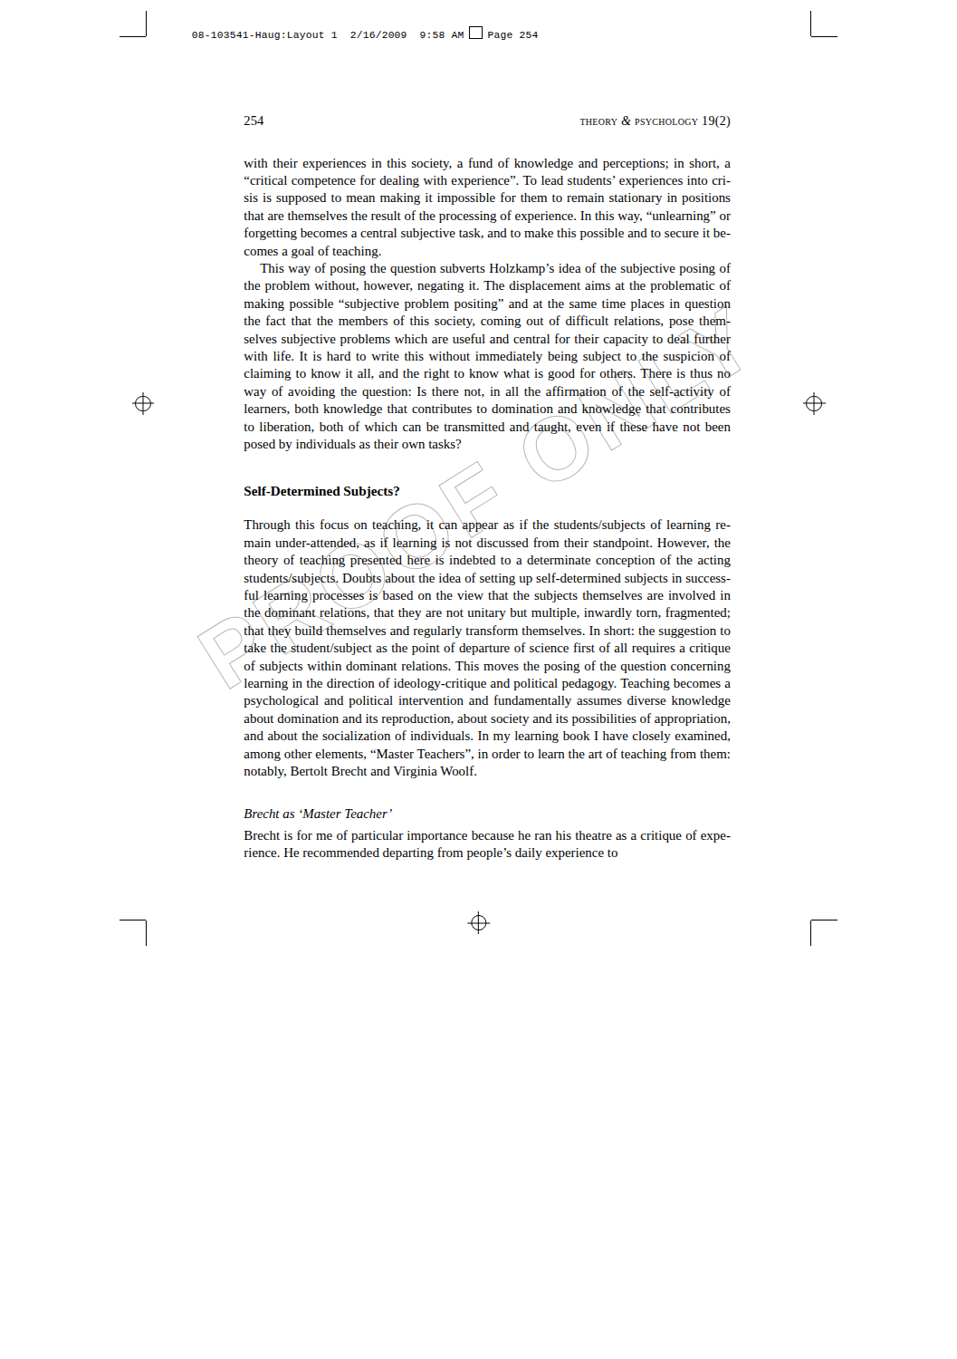08-103541-Haug:Layout 1 2/16/2009 9:58 AM Page 254
PROOF ONLY
254 theory & psychology 19(2)
with their experiences in this society, a fund of knowledge and perceptions; in short, a “critical competence for dealing with experience”. To lead students’ experiences into crisis is supposed to mean making it impossible for them to remain stationary in positions that are themselves the result of the processing of experience. In this way, “unlearning” or forgetting becomes a central subjective task, and to make this possible and to secure it becomes a goal of teaching.
This way of posing the question subverts Holzkamp’s idea of the subjective posing of the problem without, however, negating it. The displacement aims at the problematic of making possible “subjective problem positing” and at the same time places in question the fact that the members of this society, coming out of difficult relations, pose themselves subjective problems which are useful and central for their capacity to deal further with life. It is hard to write this without immediately being subject to the suspicion of claiming to know it all, and the right to know what is good for others. There is thus no way of avoiding the question: Is there not, in all the affirmation of the self-activity of learners, both knowledge that contributes to domination and knowledge that contributes to liberation, both of which can be transmitted and taught, even if these have not been posed by individuals as their own tasks?
Self-Determined Subjects?
Through this focus on teaching, it can appear as if the students/subjects of learning remain under-attended, as if learning is not discussed from their standpoint. However, the theory of teaching presented here is indebted to a determinate conception of the acting students/subjects. Doubts about the idea of setting up self-determined subjects in successful learning processes is based on the view that the subjects themselves are involved in the dominant relations, that they are not unitary but multiple, inwardly torn, fragmented; that they build themselves and regularly transform themselves. In short: the suggestion to take the student/subject as the point of departure of science first of all requires a critique of subjects within dominant relations. This moves the posing of the question concerning learning in the direction of ideology-critique and political pedagogy. Teaching becomes a psychological and political intervention and fundamentally assumes diverse knowledge about domination and its reproduction, about society and its possibilities of appropriation, and about the socialization of individuals. In my learning book I have closely examined, among other elements, “Master Teachers”, in order to learn the art of teaching from them: notably, Bertolt Brecht and Virginia Woolf.
Brecht as ‘Master Teacher’
Brecht is for me of particular importance because he ran his theatre as a critique of experience. He recommended departing from people’s daily experience to